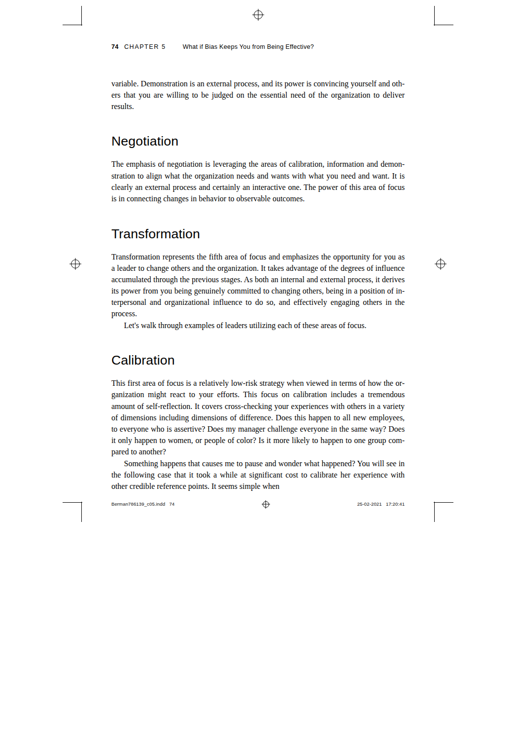74 CHAPTER 5 What if Bias Keeps You from Being Effective?
variable. Demonstration is an external process, and its power is convincing yourself and others that you are willing to be judged on the essential need of the organization to deliver results.
Negotiation
The emphasis of negotiation is leveraging the areas of calibration, information and demonstration to align what the organization needs and wants with what you need and want. It is clearly an external process and certainly an interactive one. The power of this area of focus is in connecting changes in behavior to observable outcomes.
Transformation
Transformation represents the fifth area of focus and emphasizes the opportunity for you as a leader to change others and the organization. It takes advantage of the degrees of influence accumulated through the previous stages. As both an internal and external process, it derives its power from you being genuinely committed to changing others, being in a position of interpersonal and organizational influence to do so, and effectively engaging others in the process.
Let's walk through examples of leaders utilizing each of these areas of focus.
Calibration
This first area of focus is a relatively low-risk strategy when viewed in terms of how the organization might react to your efforts. This focus on calibration includes a tremendous amount of self-reflection. It covers cross-checking your experiences with others in a variety of dimensions including dimensions of difference. Does this happen to all new employees, to everyone who is assertive? Does my manager challenge everyone in the same way? Does it only happen to women, or people of color? Is it more likely to happen to one group compared to another?
Something happens that causes me to pause and wonder what happened? You will see in the following case that it took a while at significant cost to calibrate her experience with other credible reference points. It seems simple when
Berman786139_c05.indd 74 25-02-2021 17:20:41